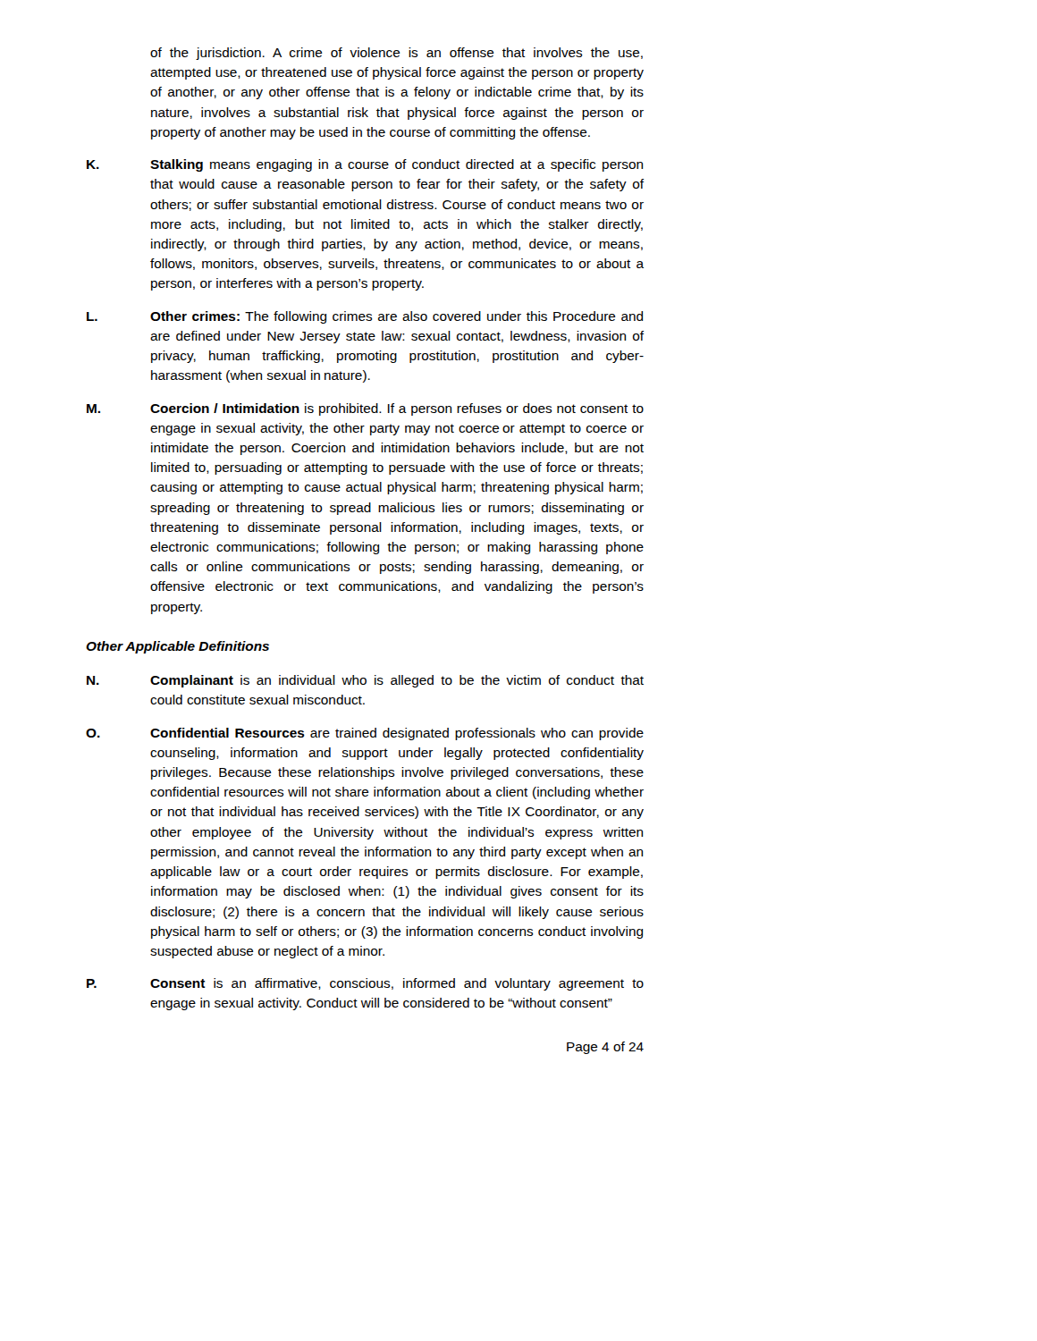of the jurisdiction. A crime of violence is an offense that involves the use, attempted use, or threatened use of physical force against the person or property of another, or any other offense that is a felony or indictable crime that, by its nature, involves a substantial risk that physical force against the person or property of another may be used in the course of committing the offense.
K.
Stalking means engaging in a course of conduct directed at a specific person that would cause a reasonable person to fear for their safety, or the safety of others; or suffer substantial emotional distress. Course of conduct means two or more acts, including, but not limited to, acts in which the stalker directly, indirectly, or through third parties, by any action, method, device, or means, follows, monitors, observes, surveils, threatens, or communicates to or about a person, or interferes with a person’s property.
L.
Other crimes: The following crimes are also covered under this Procedure and are defined under New Jersey state law: sexual contact, lewdness, invasion of privacy, human trafficking, promoting prostitution, prostitution and cyber-harassment (when sexual in nature).
M.
Coercion / Intimidation is prohibited. If a person refuses or does not consent to engage in sexual activity, the other party may not coerce or attempt to coerce or intimidate the person. Coercion and intimidation behaviors include, but are not limited to, persuading or attempting to persuade with the use of force or threats; causing or attempting to cause actual physical harm; threatening physical harm; spreading or threatening to spread malicious lies or rumors; disseminating or threatening to disseminate personal information, including images, texts, or electronic communications; following the person; or making harassing phone calls or online communications or posts; sending harassing, demeaning, or offensive electronic or text communications, and vandalizing the person’s property.
Other Applicable Definitions
N.
Complainant is an individual who is alleged to be the victim of conduct that could constitute sexual misconduct.
O.
Confidential Resources are trained designated professionals who can provide counseling, information and support under legally protected confidentiality privileges. Because these relationships involve privileged conversations, these confidential resources will not share information about a client (including whether or not that individual has received services) with the Title IX Coordinator, or any other employee of the University without the individual’s express written permission, and cannot reveal the information to any third party except when an applicable law or a court order requires or permits disclosure. For example, information may be disclosed when: (1) the individual gives consent for its disclosure; (2) there is a concern that the individual will likely cause serious physical harm to self or others; or (3) the information concerns conduct involving suspected abuse or neglect of a minor.
P.
Consent is an affirmative, conscious, informed and voluntary agreement to engage in sexual activity. Conduct will be considered to be “without consent”
Page 4 of 24